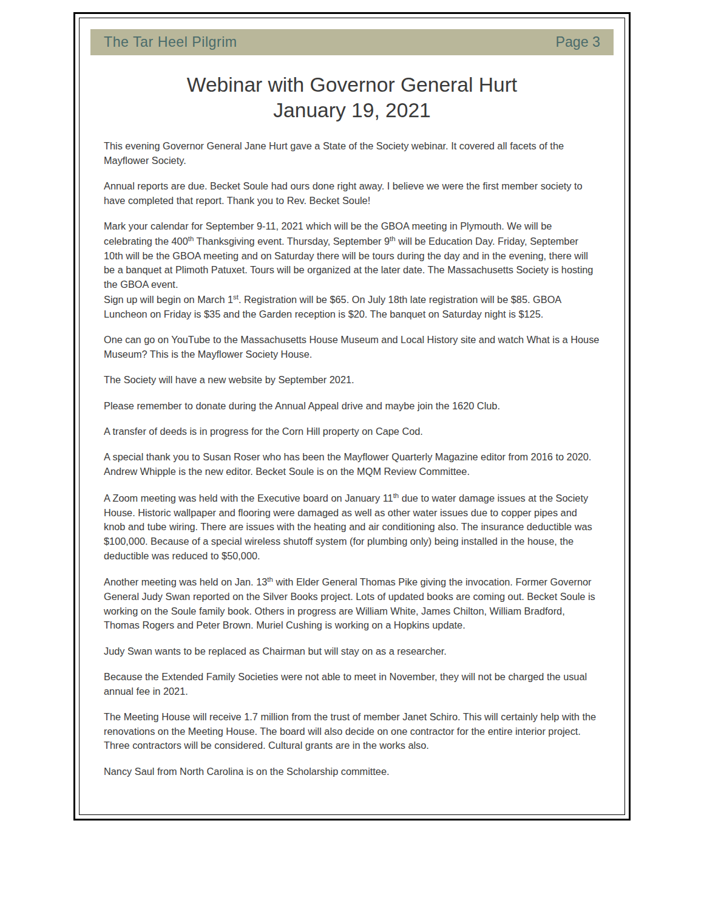The Tar Heel Pilgrim Page 3
Webinar with Governor General HurtJanuary 19, 2021
This evening Governor General Jane Hurt gave a State of the Society webinar. It covered all facets of the Mayflower Society.
Annual reports are due. Becket Soule had ours done right away. I believe we were the first member society to have completed that report. Thank you to Rev. Becket Soule!
Mark your calendar for September 9-11, 2021 which will be the GBOA meeting in Plymouth. We will be celebrating the 400th Thanksgiving event. Thursday, September 9th will be Education Day. Friday, September 10th will be the GBOA meeting and on Saturday there will be tours during the day and in the evening, there will be a banquet at Plimoth Patuxet. Tours will be organized at the later date. The Massachusetts Society is hosting the GBOA event.
Sign up will begin on March 1st. Registration will be $65. On July 18th late registration will be $85. GBOA Luncheon on Friday is $35 and the Garden reception is $20. The banquet on Saturday night is $125.
One can go on YouTube to the Massachusetts House Museum and Local History site and watch What is a House Museum? This is the Mayflower Society House.
The Society will have a new website by September 2021.
Please remember to donate during the Annual Appeal drive and maybe join the 1620 Club.
A transfer of deeds is in progress for the Corn Hill property on Cape Cod.
A special thank you to Susan Roser who has been the Mayflower Quarterly Magazine editor from 2016 to 2020. Andrew Whipple is the new editor. Becket Soule is on the MQM Review Committee.
A Zoom meeting was held with the Executive board on January 11th due to water damage issues at the Society House. Historic wallpaper and flooring were damaged as well as other water issues due to copper pipes and knob and tube wiring. There are issues with the heating and air conditioning also. The insurance deductible was $100,000. Because of a special wireless shutoff system (for plumbing only) being installed in the house, the deductible was reduced to $50,000.
Another meeting was held on Jan. 13th with Elder General Thomas Pike giving the invocation. Former Governor General Judy Swan reported on the Silver Books project. Lots of updated books are coming out. Becket Soule is working on the Soule family book. Others in progress are William White, James Chilton, William Bradford, Thomas Rogers and Peter Brown. Muriel Cushing is working on a Hopkins update.
Judy Swan wants to be replaced as Chairman but will stay on as a researcher.
Because the Extended Family Societies were not able to meet in November, they will not be charged the usual annual fee in 2021.
The Meeting House will receive 1.7 million from the trust of member Janet Schiro. This will certainly help with the renovations on the Meeting House. The board will also decide on one contractor for the entire interior project. Three contractors will be considered. Cultural grants are in the works also.
Nancy Saul from North Carolina is on the Scholarship committee.